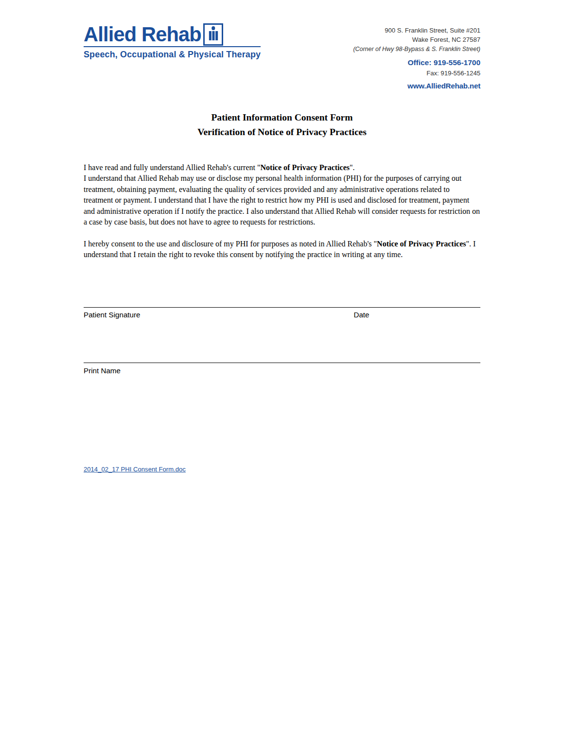Allied Rehab
Speech, Occupational & Physical Therapy
900 S. Franklin Street, Suite #201
Wake Forest, NC 27587
(Corner of Hwy 98-Bypass & S. Franklin Street) Office: 919-556-1700 Fax: 919-556-1245 www.AlliedRehab.net
Patient Information Consent Form
Verification of Notice of Privacy Practices
I have read and fully understand Allied Rehab's current "Notice of Privacy Practices".
I understand that Allied Rehab may use or disclose my personal health information (PHI) for the purposes of carrying out treatment, obtaining payment, evaluating the quality of services provided and any administrative operations related to treatment or payment. I understand that I have the right to restrict how my PHI is used and disclosed for treatment, payment and administrative operation if I notify the practice. I also understand that Allied Rehab will consider requests for restriction on a case by case basis, but does not have to agree to requests for restrictions.
I hereby consent to the use and disclosure of my PHI for purposes as noted in Allied Rehab's "Notice of Privacy Practices". I understand that I retain the right to revoke this consent by notifying the practice in writing at any time.
Patient Signature Date
Print Name
2014_02_17 PHI Consent Form.doc